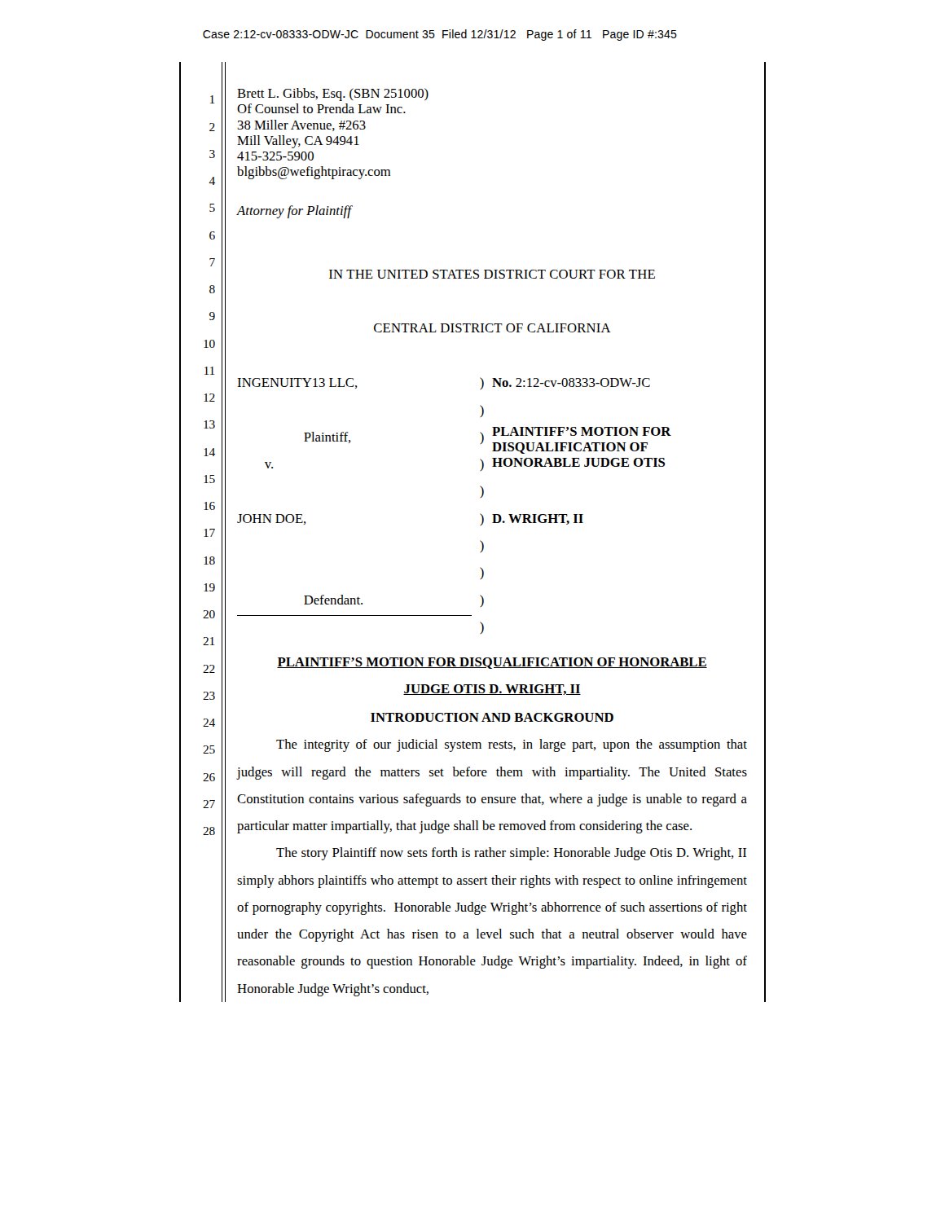Case 2:12-cv-08333-ODW-JC Document 35 Filed 12/31/12 Page 1 of 11 Page ID #:345
1
2
3
4
5
6
7
8
9
10
11
12
13
14
15
16
17
18
19
20
21
22
23
24
25
26
27
28
Brett L. Gibbs, Esq. (SBN 251000)
Of Counsel to Prenda Law Inc.
38 Miller Avenue, #263
Mill Valley, CA 94941
415-325-5900
blgibbs@wefightpiracy.com
Attorney for Plaintiff
IN THE UNITED STATES DISTRICT COURT FOR THE
CENTRAL DISTRICT OF CALIFORNIA
| INGENUITY13 LLC, | ) ) | No. 2:12-cv-08333-ODW-JC |
| Plaintiff, v. | ) ) ) | PLAINTIFF’S MOTION FOR DISQUALIFICATION OF HONORABLE JUDGE OTIS |
| JOHN DOE, | ) ) | D. WRIGHT, II |
| | ) | |
| Defendant. | ) ) | |
PLAINTIFF’S MOTION FOR DISQUALIFICATION OF HONORABLE
JUDGE OTIS D. WRIGHT, II
INTRODUCTION AND BACKGROUND
The integrity of our judicial system rests, in large part, upon the assumption that judges will regard the matters set before them with impartiality. The United States Constitution contains various safeguards to ensure that, where a judge is unable to regard a particular matter impartially, that judge shall be removed from considering the case.
The story Plaintiff now sets forth is rather simple: Honorable Judge Otis D. Wright, II simply abhors plaintiffs who attempt to assert their rights with respect to online infringement of pornography copyrights. Honorable Judge Wright’s abhorrence of such assertions of right under the Copyright Act has risen to a level such that a neutral observer would have reasonable grounds to question Honorable Judge Wright’s impartiality. Indeed, in light of Honorable Judge Wright’s conduct,